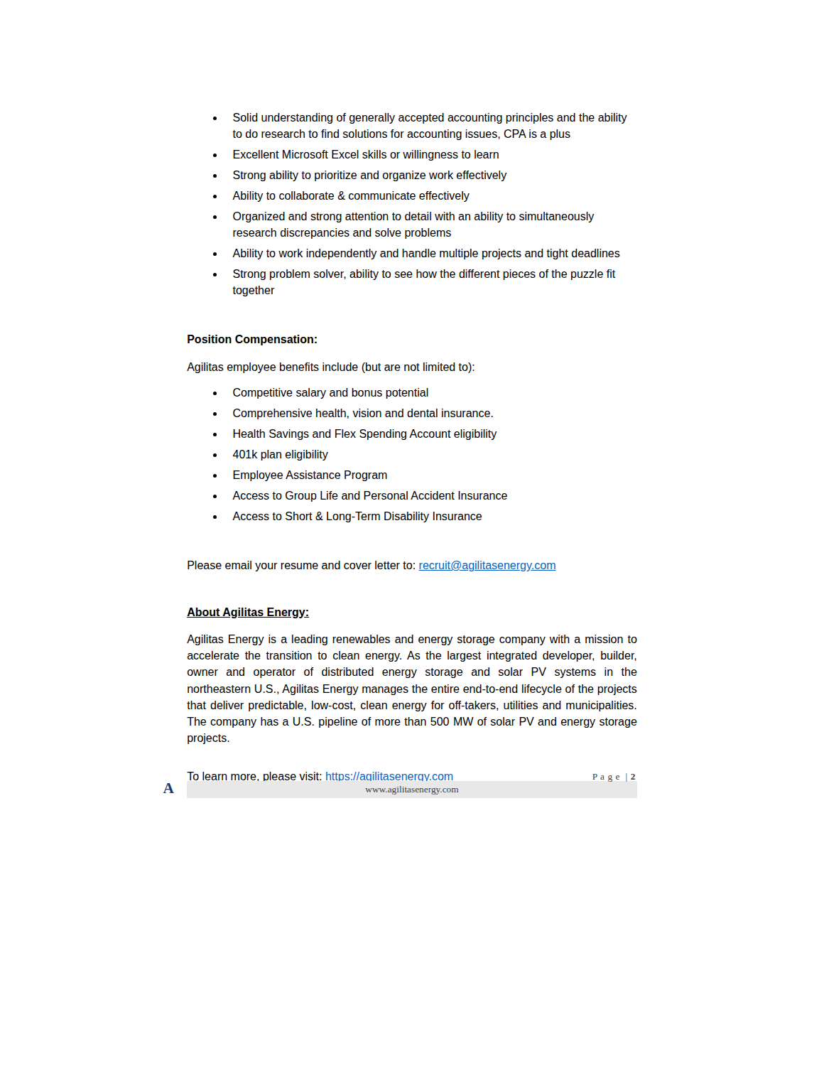Solid understanding of generally accepted accounting principles and the ability to do research to find solutions for accounting issues, CPA is a plus
Excellent Microsoft Excel skills or willingness to learn
Strong ability to prioritize and organize work effectively
Ability to collaborate & communicate effectively
Organized and strong attention to detail with an ability to simultaneously research discrepancies and solve problems
Ability to work independently and handle multiple projects and tight deadlines
Strong problem solver, ability to see how the different pieces of the puzzle fit together
Position Compensation:
Agilitas employee benefits include (but are not limited to):
Competitive salary and bonus potential
Comprehensive health, vision and dental insurance.
Health Savings and Flex Spending Account eligibility
401k plan eligibility
Employee Assistance Program
Access to Group Life and Personal Accident Insurance
Access to Short & Long-Term Disability Insurance
Please email your resume and cover letter to: recruit@agilitasenergy.com
About Agilitas Energy:
Agilitas Energy is a leading renewables and energy storage company with a mission to accelerate the transition to clean energy. As the largest integrated developer, builder, owner and operator of distributed energy storage and solar PV systems in the northeastern U.S., Agilitas Energy manages the entire end-to-end lifecycle of the projects that deliver predictable, low-cost, clean energy for off-takers, utilities and municipalities. The company has a U.S. pipeline of more than 500 MW of solar PV and energy storage projects.
To learn more, please visit: https://agilitasenergy.com
A
www.agilitasenergy.com
P a g e | 2